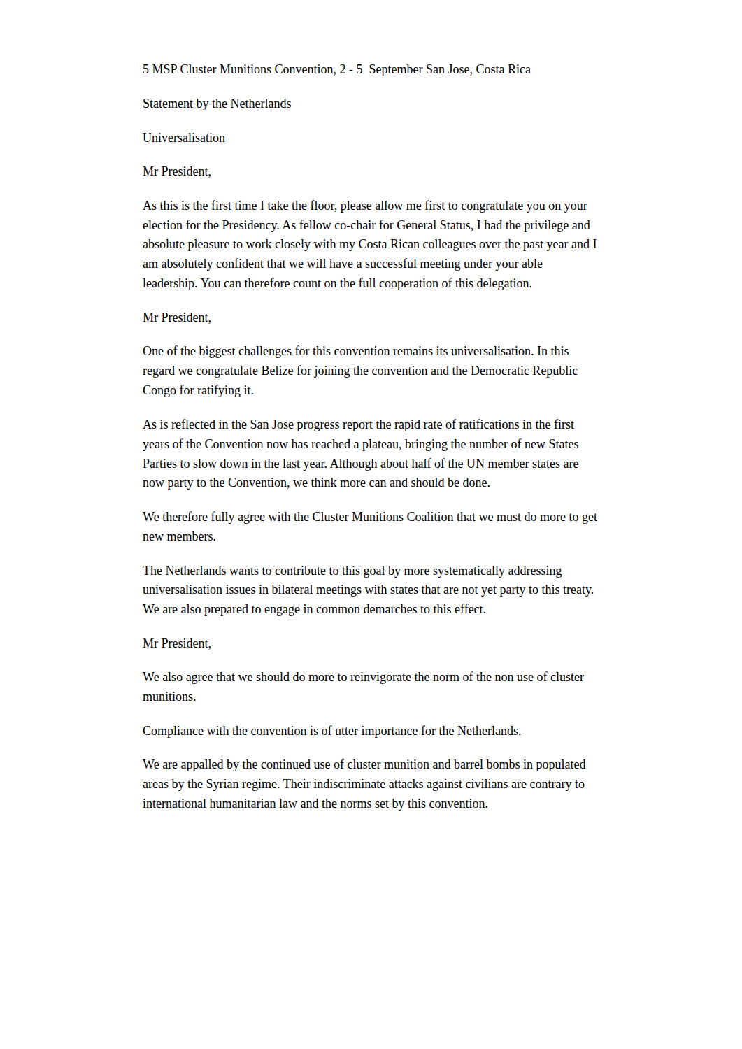5 MSP Cluster Munitions Convention, 2 - 5 September San Jose, Costa Rica
Statement by the Netherlands
Universalisation
Mr President,
As this is the first time I take the floor, please allow me first to congratulate you on your election for the Presidency. As fellow co-chair for General Status, I had the privilege and absolute pleasure to work closely with my Costa Rican colleagues over the past year and I am absolutely confident that we will have a successful meeting under your able leadership. You can therefore count on the full cooperation of this delegation.
Mr President,
One of the biggest challenges for this convention remains its universalisation. In this regard we congratulate Belize for joining the convention and the Democratic Republic Congo for ratifying it.
As is reflected in the San Jose progress report the rapid rate of ratifications in the first years of the Convention now has reached a plateau, bringing the number of new States Parties to slow down in the last year. Although about half of the UN member states are now party to the Convention, we think more can and should be done.
We therefore fully agree with the Cluster Munitions Coalition that we must do more to get new members.
The Netherlands wants to contribute to this goal by more systematically addressing universalisation issues in bilateral meetings with states that are not yet party to this treaty. We are also prepared to engage in common demarches to this effect.
Mr President,
We also agree that we should do more to reinvigorate the norm of the non use of cluster munitions.
Compliance with the convention is of utter importance for the Netherlands.
We are appalled by the continued use of cluster munition and barrel bombs in populated areas by the Syrian regime. Their indiscriminate attacks against civilians are contrary to international humanitarian law and the norms set by this convention.